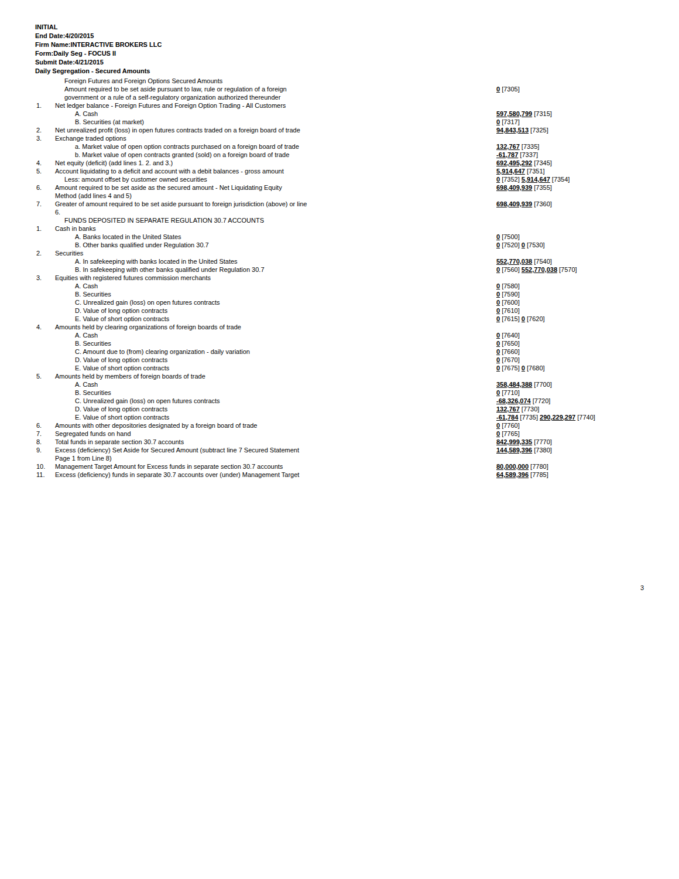INITIAL
End Date:4/20/2015
Firm Name:INTERACTIVE BROKERS LLC
Form:Daily Seg - FOCUS II
Submit Date:4/21/2015
Daily Segregation - Secured Amounts
| | Foreign Futures and Foreign Options Secured Amounts | |
| | Amount required to be set aside pursuant to law, rule or regulation of a foreign | 0 [7305] |
| | government or a rule of a self-regulatory organization authorized thereunder | |
| 1. | Net ledger balance - Foreign Futures and Foreign Option Trading - All Customers | |
| | A. Cash | 597,580,799 [7315] |
| | B. Securities (at market) | 0 [7317] |
| 2. | Net unrealized profit (loss) in open futures contracts traded on a foreign board of trade | 94,843,513 [7325] |
| 3. | Exchange traded options | |
| | a. Market value of open option contracts purchased on a foreign board of trade | 132,767 [7335] |
| | b. Market value of open contracts granted (sold) on a foreign board of trade | -61,787 [7337] |
| 4. | Net equity (deficit) (add lines 1. 2. and 3.) | 692,495,292 [7345] |
| 5. | Account liquidating to a deficit and account with a debit balances - gross amount | 5,914,647 [7351] |
| | Less: amount offset by customer owned securities | 0 [7352] 5,914,647 [7354] |
| 6. | Amount required to be set aside as the secured amount - Net Liquidating Equity | 698,409,939 [7355] |
| | Method (add lines 4 and 5) | |
| 7. | Greater of amount required to be set aside pursuant to foreign jurisdiction (above) or line | 698,409,939 [7360] |
| | 6. | |
| | FUNDS DEPOSITED IN SEPARATE REGULATION 30.7 ACCOUNTS | |
| 1. | Cash in banks | |
| | A. Banks located in the United States | 0 [7500] |
| | B. Other banks qualified under Regulation 30.7 | 0 [7520] 0 [7530] |
| 2. | Securities | |
| | A. In safekeeping with banks located in the United States | 552,770,038 [7540] |
| | B. In safekeeping with other banks qualified under Regulation 30.7 | 0 [7560] 552,770,038 [7570] |
| 3. | Equities with registered futures commission merchants | |
| | A. Cash | 0 [7580] |
| | B. Securities | 0 [7590] |
| | C. Unrealized gain (loss) on open futures contracts | 0 [7600] |
| | D. Value of long option contracts | 0 [7610] |
| | E. Value of short option contracts | 0 [7615] 0 [7620] |
| 4. | Amounts held by clearing organizations of foreign boards of trade | |
| | A. Cash | 0 [7640] |
| | B. Securities | 0 [7650] |
| | C. Amount due to (from) clearing organization - daily variation | 0 [7660] |
| | D. Value of long option contracts | 0 [7670] |
| | E. Value of short option contracts | 0 [7675] 0 [7680] |
| 5. | Amounts held by members of foreign boards of trade | |
| | A. Cash | 358,484,388 [7700] |
| | B. Securities | 0 [7710] |
| | C. Unrealized gain (loss) on open futures contracts | -68,326,074 [7720] |
| | D. Value of long option contracts | 132,767 [7730] |
| | E. Value of short option contracts | -61,784 [7735] 290,229,297 [7740] |
| 6. | Amounts with other depositories designated by a foreign board of trade | 0 [7760] |
| 7. | Segregated funds on hand | 0 [7765] |
| 8. | Total funds in separate section 30.7 accounts | 842,999,335 [7770] |
| 9. | Excess (deficiency) Set Aside for Secured Amount (subtract line 7 Secured Statement | 144,589,396 [7380] |
| | Page 1 from Line 8) | |
| 10. | Management Target Amount for Excess funds in separate section 30.7 accounts | 80,000,000 [7780] |
| 11. | Excess (deficiency) funds in separate 30.7 accounts over (under) Management Target | 64,589,396 [7785] |
3